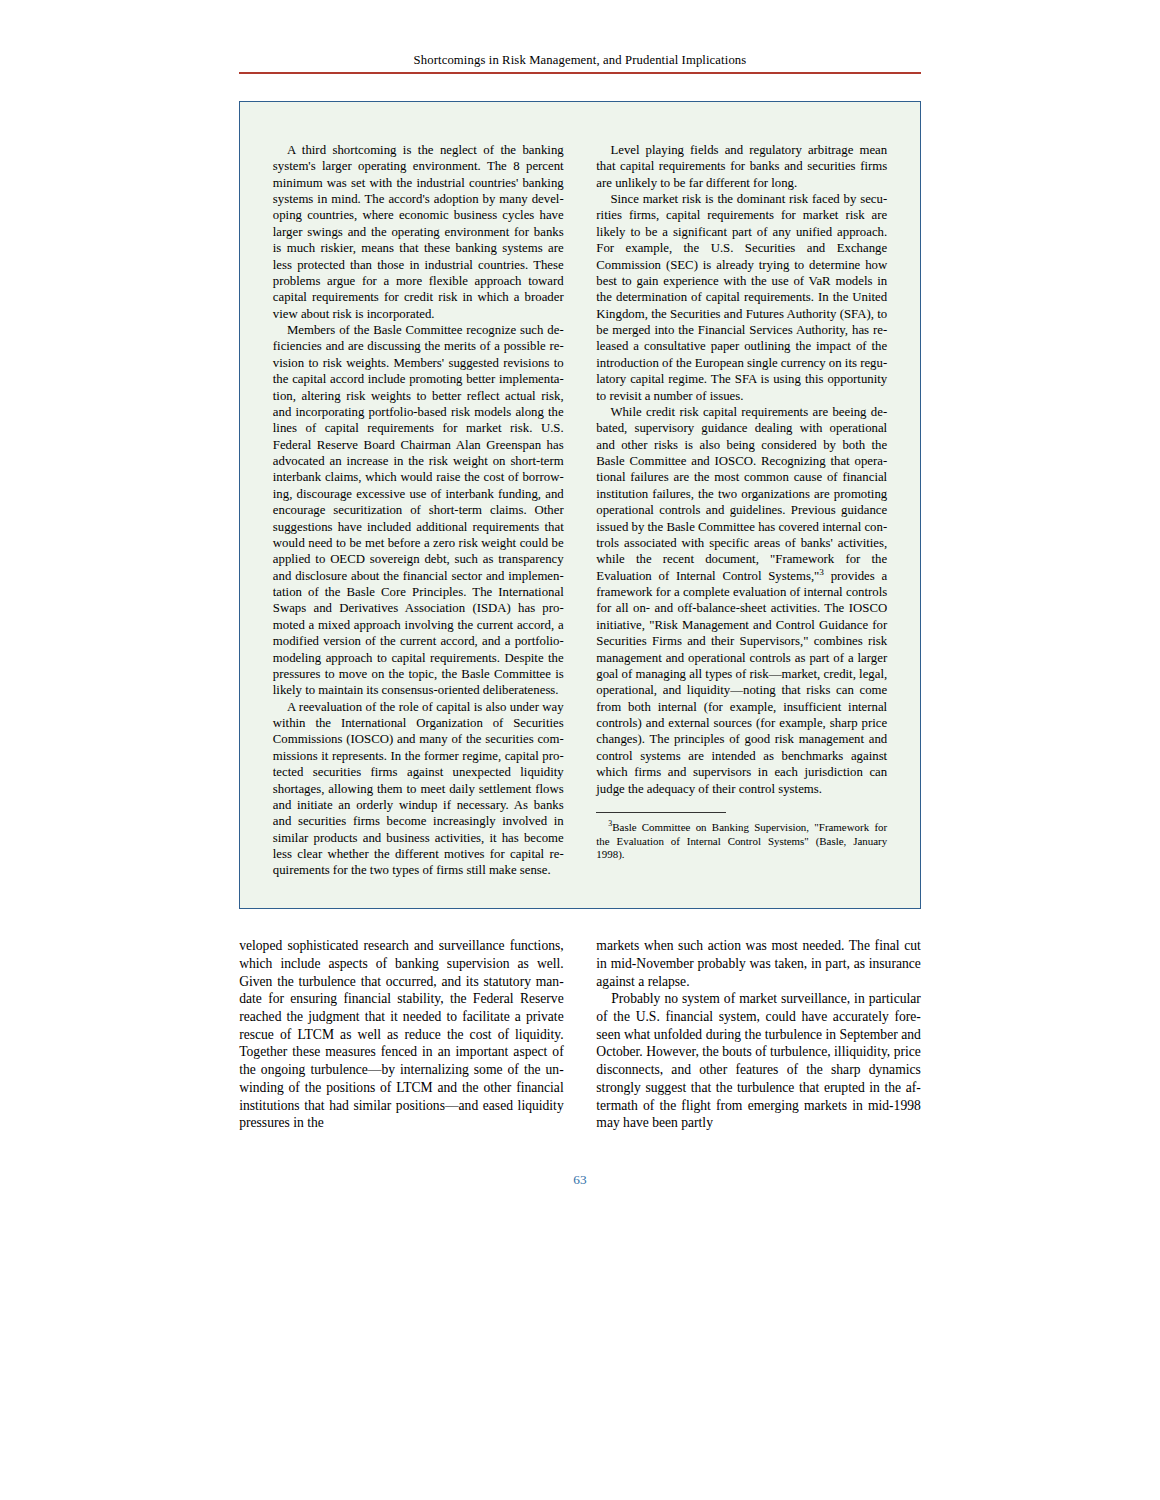Shortcomings in Risk Management, and Prudential Implications
A third shortcoming is the neglect of the banking system's larger operating environment. The 8 percent minimum was set with the industrial countries' banking systems in mind. The accord's adoption by many developing countries, where economic business cycles have larger swings and the operating environment for banks is much riskier, means that these banking systems are less protected than those in industrial countries. These problems argue for a more flexible approach toward capital requirements for credit risk in which a broader view about risk is incorporated.
Members of the Basle Committee recognize such deficiencies and are discussing the merits of a possible revision to risk weights. Members' suggested revisions to the capital accord include promoting better implementation, altering risk weights to better reflect actual risk, and incorporating portfolio-based risk models along the lines of capital requirements for market risk. U.S. Federal Reserve Board Chairman Alan Greenspan has advocated an increase in the risk weight on short-term interbank claims, which would raise the cost of borrowing, discourage excessive use of interbank funding, and encourage securitization of short-term claims. Other suggestions have included additional requirements that would need to be met before a zero risk weight could be applied to OECD sovereign debt, such as transparency and disclosure about the financial sector and implementation of the Basle Core Principles. The International Swaps and Derivatives Association (ISDA) has promoted a mixed approach involving the current accord, a modified version of the current accord, and a portfolio-modeling approach to capital requirements. Despite the pressures to move on the topic, the Basle Committee is likely to maintain its consensus-oriented deliberateness.
A reevaluation of the role of capital is also under way within the International Organization of Securities Commissions (IOSCO) and many of the securities commissions it represents. In the former regime, capital protected securities firms against unexpected liquidity shortages, allowing them to meet daily settlement flows and initiate an orderly windup if necessary. As banks and securities firms become increasingly involved in similar products and business activities, it has become less clear whether the different motives for capital requirements for the two types of firms still make sense.
Level playing fields and regulatory arbitrage mean that capital requirements for banks and securities firms are unlikely to be far different for long.
Since market risk is the dominant risk faced by securities firms, capital requirements for market risk are likely to be a significant part of any unified approach. For example, the U.S. Securities and Exchange Commission (SEC) is already trying to determine how best to gain experience with the use of VaR models in the determination of capital requirements. In the United Kingdom, the Securities and Futures Authority (SFA), to be merged into the Financial Services Authority, has released a consultative paper outlining the impact of the introduction of the European single currency on its regulatory capital regime. The SFA is using this opportunity to revisit a number of issues.
While credit risk capital requirements are beeing debated, supervisory guidance dealing with operational and other risks is also being considered by both the Basle Committee and IOSCO. Recognizing that operational failures are the most common cause of financial institution failures, the two organizations are promoting operational controls and guidelines. Previous guidance issued by the Basle Committee has covered internal controls associated with specific areas of banks' activities, while the recent document, "Framework for the Evaluation of Internal Control Systems,"3 provides a framework for a complete evaluation of internal controls for all on- and off-balance-sheet activities. The IOSCO initiative, "Risk Management and Control Guidance for Securities Firms and their Supervisors," combines risk management and operational controls as part of a larger goal of managing all types of risk—market, credit, legal, operational, and liquidity—noting that risks can come from both internal (for example, insufficient internal controls) and external sources (for example, sharp price changes). The principles of good risk management and control systems are intended as benchmarks against which firms and supervisors in each jurisdiction can judge the adequacy of their control systems.
3Basle Committee on Banking Supervision, "Framework for the Evaluation of Internal Control Systems" (Basle, January 1998).
veloped sophisticated research and surveillance functions, which include aspects of banking supervision as well. Given the turbulence that occurred, and its statutory mandate for ensuring financial stability, the Federal Reserve reached the judgment that it needed to facilitate a private rescue of LTCM as well as reduce the cost of liquidity. Together these measures fenced in an important aspect of the ongoing turbulence—by internalizing some of the unwinding of the positions of LTCM and the other financial institutions that had similar positions—and eased liquidity pressures in the
markets when such action was most needed. The final cut in mid-November probably was taken, in part, as insurance against a relapse.
Probably no system of market surveillance, in particular of the U.S. financial system, could have accurately foreseen what unfolded during the turbulence in September and October. However, the bouts of turbulence, illiquidity, price disconnects, and other features of the sharp dynamics strongly suggest that the turbulence that erupted in the aftermath of the flight from emerging markets in mid-1998 may have been partly
63